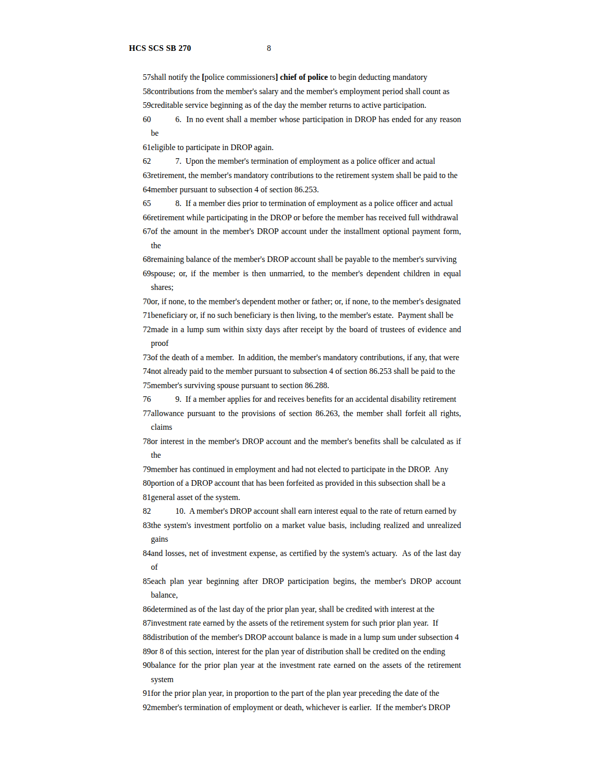HCS SCS SB 270 8
| 57 | shall notify the [ police commissioners ] chief of police to begin deducting mandatory |
| 58 | contributions from the member's salary and the member's employment period shall count as |
| 59 | creditable service beginning as of the day the member returns to active participation. |
| 60 | 6. In no event shall a member whose participation in DROP has ended for any reason be |
| 61 | eligible to participate in DROP again. |
| 62 | 7. Upon the member's termination of employment as a police officer and actual |
| 63 | retirement, the member's mandatory contributions to the retirement system shall be paid to the |
| 64 | member pursuant to subsection 4 of section 86.253. |
| 65 | 8. If a member dies prior to termination of employment as a police officer and actual |
| 66 | retirement while participating in the DROP or before the member has received full withdrawal |
| 67 | of the amount in the member's DROP account under the installment optional payment form, the |
| 68 | remaining balance of the member's DROP account shall be payable to the member's surviving |
| 69 | spouse; or, if the member is then unmarried, to the member's dependent children in equal shares; |
| 70 | or, if none, to the member's dependent mother or father; or, if none, to the member's designated |
| 71 | beneficiary or, if no such beneficiary is then living, to the member's estate. Payment shall be |
| 72 | made in a lump sum within sixty days after receipt by the board of trustees of evidence and proof |
| 73 | of the death of a member. In addition, the member's mandatory contributions, if any, that were |
| 74 | not already paid to the member pursuant to subsection 4 of section 86.253 shall be paid to the |
| 75 | member's surviving spouse pursuant to section 86.288. |
| 76 | 9. If a member applies for and receives benefits for an accidental disability retirement |
| 77 | allowance pursuant to the provisions of section 86.263, the member shall forfeit all rights, claims |
| 78 | or interest in the member's DROP account and the member's benefits shall be calculated as if the |
| 79 | member has continued in employment and had not elected to participate in the DROP. Any |
| 80 | portion of a DROP account that has been forfeited as provided in this subsection shall be a |
| 81 | general asset of the system. |
| 82 | 10. A member's DROP account shall earn interest equal to the rate of return earned by |
| 83 | the system's investment portfolio on a market value basis, including realized and unrealized gains |
| 84 | and losses, net of investment expense, as certified by the system's actuary. As of the last day of |
| 85 | each plan year beginning after DROP participation begins, the member's DROP account balance, |
| 86 | determined as of the last day of the prior plan year, shall be credited with interest at the |
| 87 | investment rate earned by the assets of the retirement system for such prior plan year. If |
| 88 | distribution of the member's DROP account balance is made in a lump sum under subsection 4 |
| 89 | or 8 of this section, interest for the plan year of distribution shall be credited on the ending |
| 90 | balance for the prior plan year at the investment rate earned on the assets of the retirement system |
| 91 | for the prior plan year, in proportion to the part of the plan year preceding the date of the |
| 92 | member's termination of employment or death, whichever is earlier. If the member's DROP |